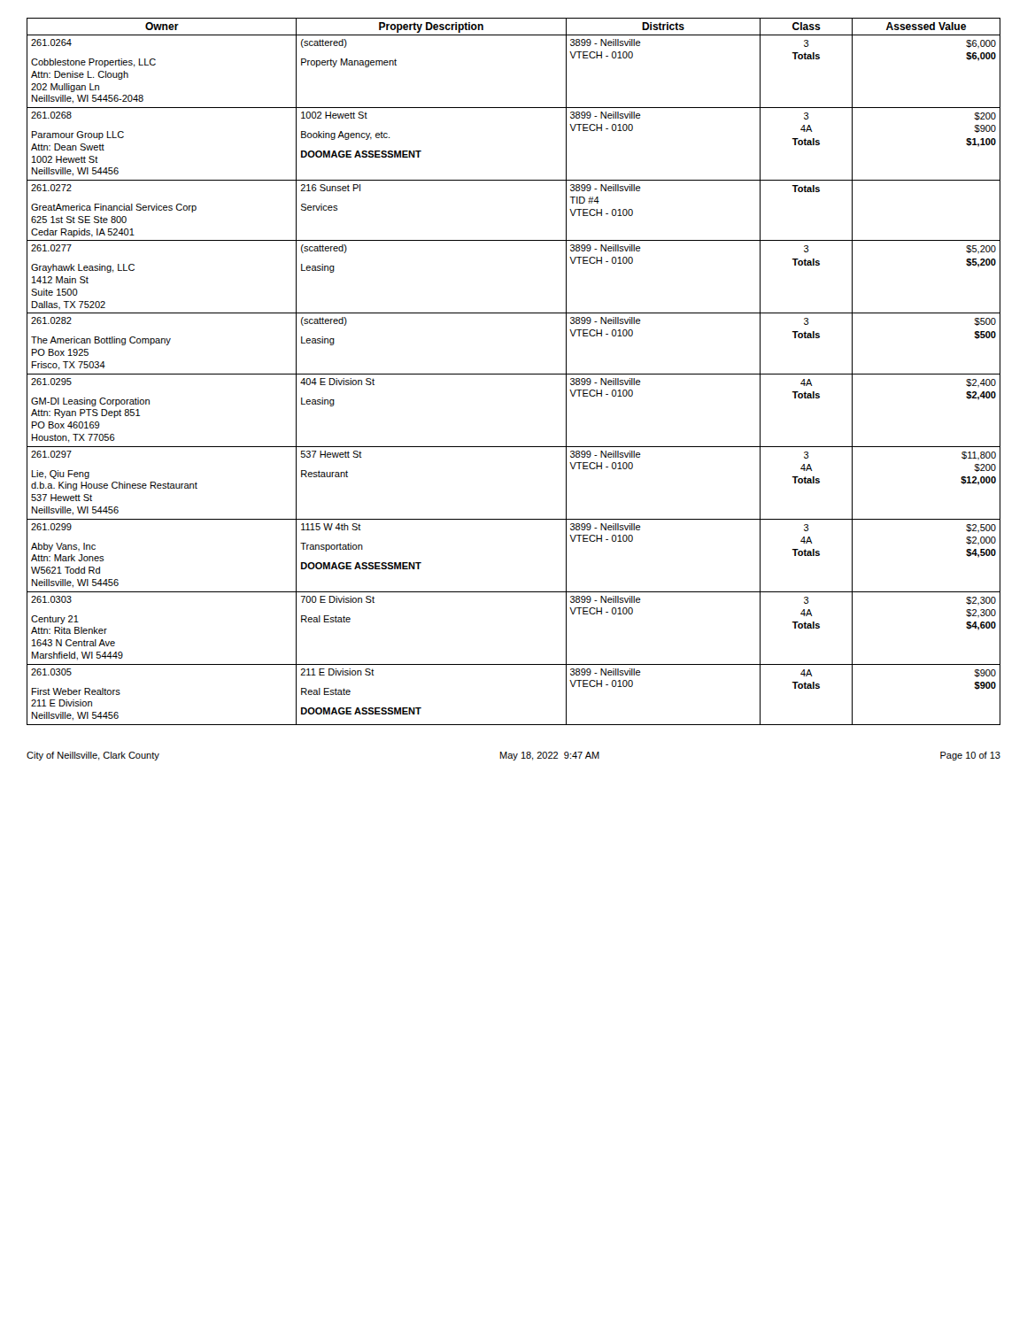| Owner | Property Description | Districts | Class | Assessed Value |
| --- | --- | --- | --- | --- |
| 261.0264 Cobblestone Properties, LLC Attn: Denise L. Clough 202 Mulligan Ln Neillsville, WI 54456-2048 | (scattered) Property Management | 3899 - Neillsville VTECH - 0100 | 3 Totals | $6,000 $6,000 |
| 261.0268 Paramour Group LLC Attn: Dean Swett 1002 Hewett St Neillsville, WI 54456 | 1002 Hewett St Booking Agency, etc. DOOMAGE ASSESSMENT | 3899 - Neillsville VTECH - 0100 | 3 4A Totals | $200 $900 $1,100 |
| 261.0272 GreatAmerica Financial Services Corp 625 1st St SE Ste 800 Cedar Rapids, IA 52401 | 216 Sunset Pl Services | 3899 - Neillsville TID #4 VTECH - 0100 | Totals | |
| 261.0277 Grayhawk Leasing, LLC 1412 Main St Suite 1500 Dallas, TX 75202 | (scattered) Leasing | 3899 - Neillsville VTECH - 0100 | 3 Totals | $5,200 $5,200 |
| 261.0282 The American Bottling Company PO Box 1925 Frisco, TX 75034 | (scattered) Leasing | 3899 - Neillsville VTECH - 0100 | 3 Totals | $500 $500 |
| 261.0295 GM-DI Leasing Corporation Attn: Ryan PTS Dept 851 PO Box 460169 Houston, TX 77056 | 404 E Division St Leasing | 3899 - Neillsville VTECH - 0100 | 4A Totals | $2,400 $2,400 |
| 261.0297 Lie, Qiu Feng d.b.a. King House Chinese Restaurant 537 Hewett St Neillsville, WI 54456 | 537 Hewett St Restaurant | 3899 - Neillsville VTECH - 0100 | 3 4A Totals | $11,800 $200 $12,000 |
| 261.0299 Abby Vans, Inc Attn: Mark Jones W5621 Todd Rd Neillsville, WI 54456 | 1115 W 4th St Transportation DOOMAGE ASSESSMENT | 3899 - Neillsville VTECH - 0100 | 3 4A Totals | $2,500 $2,000 $4,500 |
| 261.0303 Century 21 Attn: Rita Blenker 1643 N Central Ave Marshfield, WI 54449 | 700 E Division St Real Estate | 3899 - Neillsville VTECH - 0100 | 3 4A Totals | $2,300 $2,300 $4,600 |
| 261.0305 First Weber Realtors 211 E Division Neillsville, WI 54456 | 211 E Division St Real Estate DOOMAGE ASSESSMENT | 3899 - Neillsville VTECH - 0100 | 4A Totals | $900 $900 |
City of Neillsville, Clark County
May 18, 2022 9:47 AM
Page 10 of 13